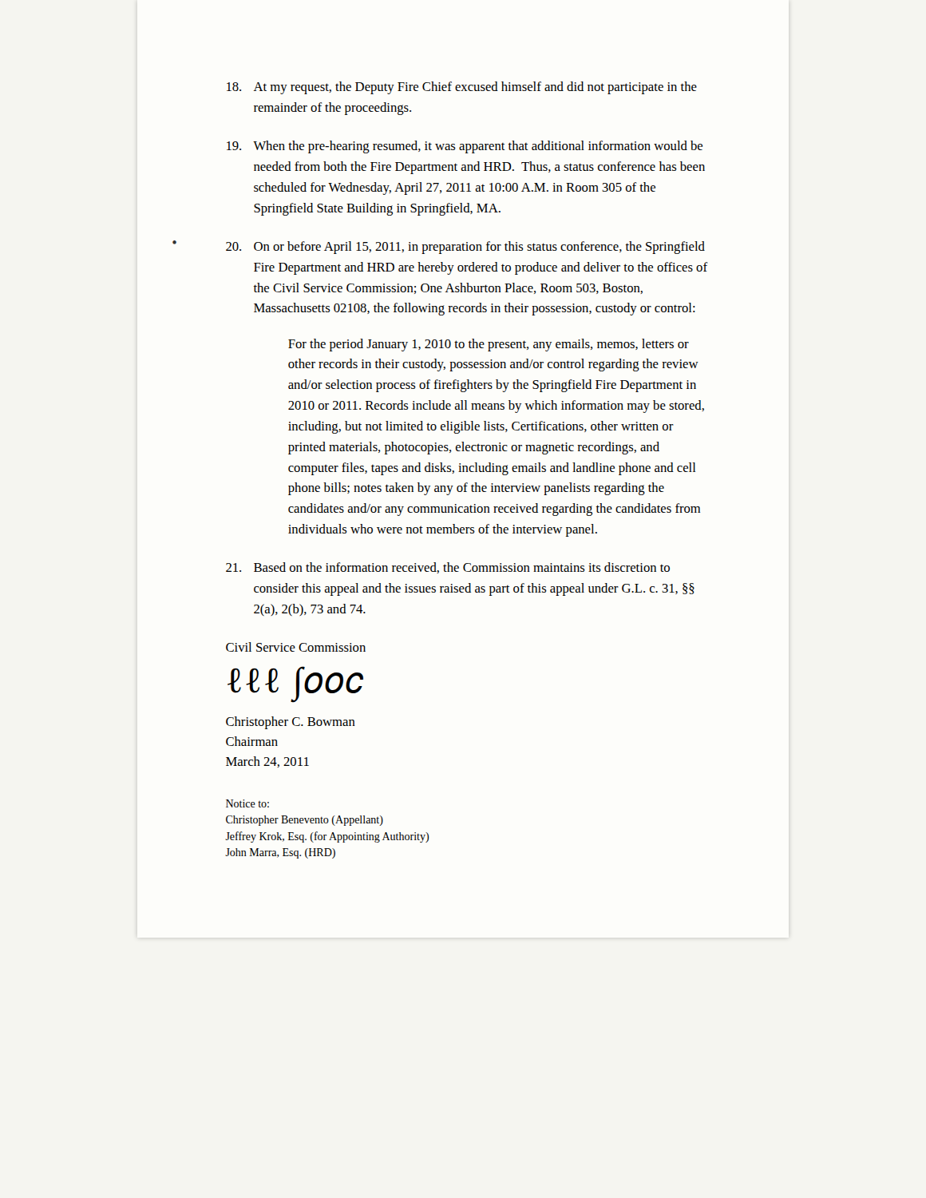•
18. At my request, the Deputy Fire Chief excused himself and did not participate in the remainder of the proceedings.
19. When the pre-hearing resumed, it was apparent that additional information would be needed from both the Fire Department and HRD. Thus, a status conference has been scheduled for Wednesday, April 27, 2011 at 10:00 A.M. in Room 305 of the Springfield State Building in Springfield, MA.
20. On or before April 15, 2011, in preparation for this status conference, the Springfield Fire Department and HRD are hereby ordered to produce and deliver to the offices of the Civil Service Commission; One Ashburton Place, Room 503, Boston, Massachusetts 02108, the following records in their possession, custody or control:
For the period January 1, 2010 to the present, any emails, memos, letters or other records in their custody, possession and/or control regarding the review and/or selection process of firefighters by the Springfield Fire Department in 2010 or 2011. Records include all means by which information may be stored, including, but not limited to eligible lists, Certifications, other written or printed materials, photocopies, electronic or magnetic recordings, and computer files, tapes and disks, including emails and landline phone and cell phone bills; notes taken by any of the interview panelists regarding the candidates and/or any communication received regarding the candidates from individuals who were not members of the interview panel.
21. Based on the information received, the Commission maintains its discretion to consider this appeal and the issues raised as part of this appeal under G.L. c. 31, §§ 2(a), 2(b), 73 and 74.
Civil Service Commission
ℓℓℓ ∫𝑜𝑜𝑐
Christopher C. Bowman
Chairman
March 24, 2011
Notice to:
Christopher Benevento (Appellant)
Jeffrey Krok, Esq. (for Appointing Authority)
John Marra, Esq. (HRD)